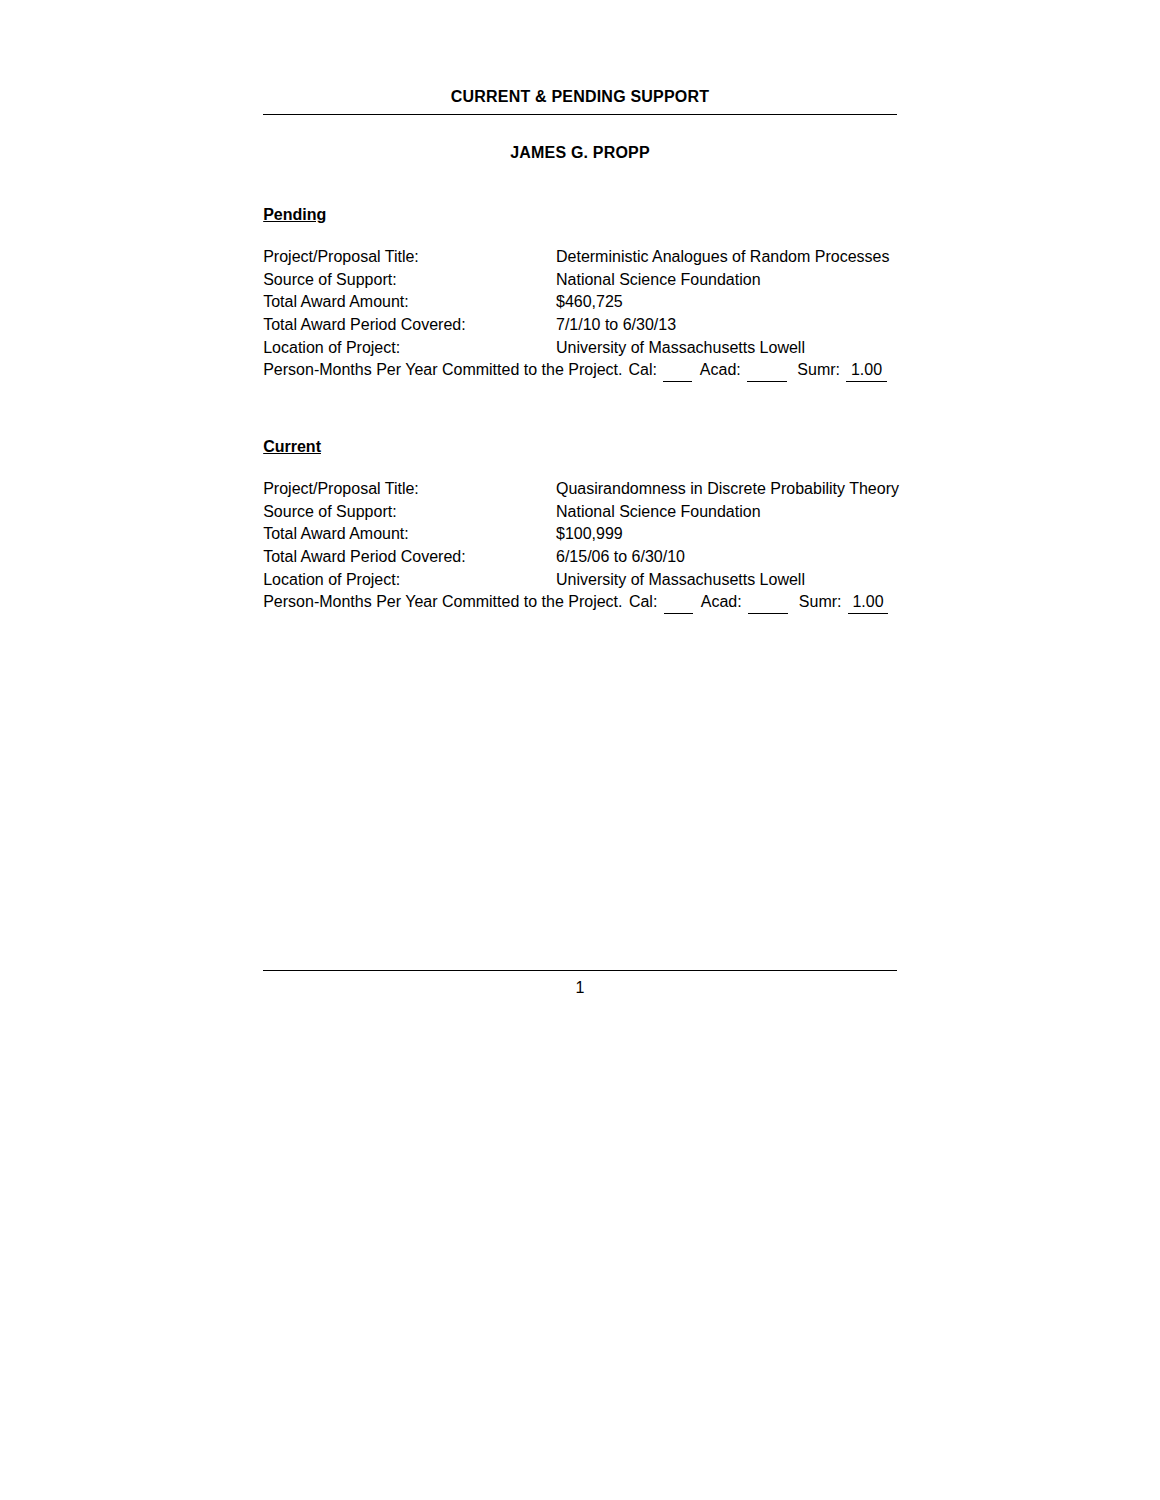CURRENT & PENDING SUPPORT
JAMES G. PROPP
Pending
| Project/Proposal Title: | Deterministic Analogues of Random Processes |
| Source of Support: | National Science Foundation |
| Total Award Amount: | $460,725 |
| Total Award Period Covered: | 7/1/10 to 6/30/13 |
| Location of Project: | University of Massachusetts Lowell |
| Person-Months Per Year Committed to the Project. | Cal: | Acad: | Sumr: 1.00 |
Current
| Project/Proposal Title: | Quasirandomness in Discrete Probability Theory |
| Source of Support: | National Science Foundation |
| Total Award Amount: | $100,999 |
| Total Award Period Covered: | 6/15/06 to 6/30/10 |
| Location of Project: | University of Massachusetts Lowell |
| Person-Months Per Year Committed to the Project. | Cal: | Acad: | Sumr: 1.00 |
1